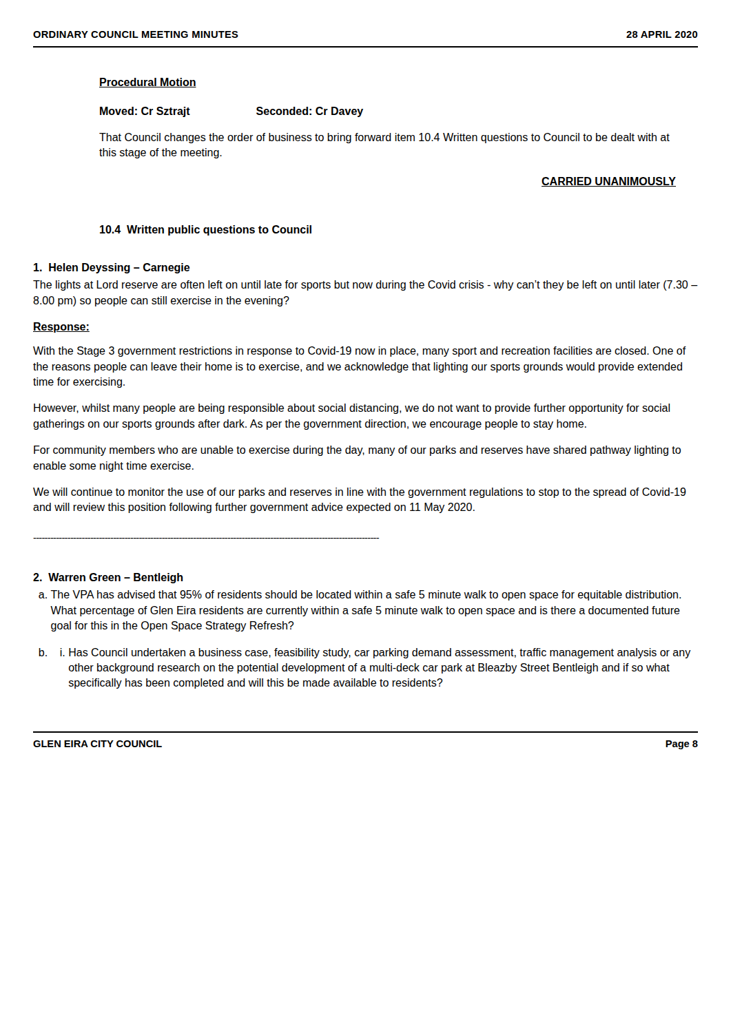ORDINARY COUNCIL MEETING MINUTES 28 APRIL 2020
Procedural Motion
Moved: Cr Sztrajt Seconded: Cr Davey
That Council changes the order of business to bring forward item 10.4 Written questions to Council to be dealt with at this stage of the meeting.
CARRIED UNANIMOUSLY
10.4 Written public questions to Council
1. Helen Deyssing – Carnegie
The lights at Lord reserve are often left on until late for sports but now during the Covid crisis - why can’t they be left on until later (7.30 – 8.00 pm) so people can still exercise in the evening?
Response:
With the Stage 3 government restrictions in response to Covid-19 now in place, many sport and recreation facilities are closed. One of the reasons people can leave their home is to exercise, and we acknowledge that lighting our sports grounds would provide extended time for exercising.
However, whilst many people are being responsible about social distancing, we do not want to provide further opportunity for social gatherings on our sports grounds after dark. As per the government direction, we encourage people to stay home.
For community members who are unable to exercise during the day, many of our parks and reserves have shared pathway lighting to enable some night time exercise.
We will continue to monitor the use of our parks and reserves in line with the government regulations to stop to the spread of Covid-19 and will review this position following further government advice expected on 11 May 2020.
-------------------------------------------------------------------------------------------------------------------------
2. Warren Green – Bentleigh
The VPA has advised that 95% of residents should be located within a safe 5 minute walk to open space for equitable distribution. What percentage of Glen Eira residents are currently within a safe 5 minute walk to open space and is there a documented future goal for this in the Open Space Strategy Refresh?
Has Council undertaken a business case, feasibility study, car parking demand assessment, traffic management analysis or any other background research on the potential development of a multi-deck car park at Bleazby Street Bentleigh and if so what specifically has been completed and will this be made available to residents?
GLEN EIRA CITY COUNCIL Page 8